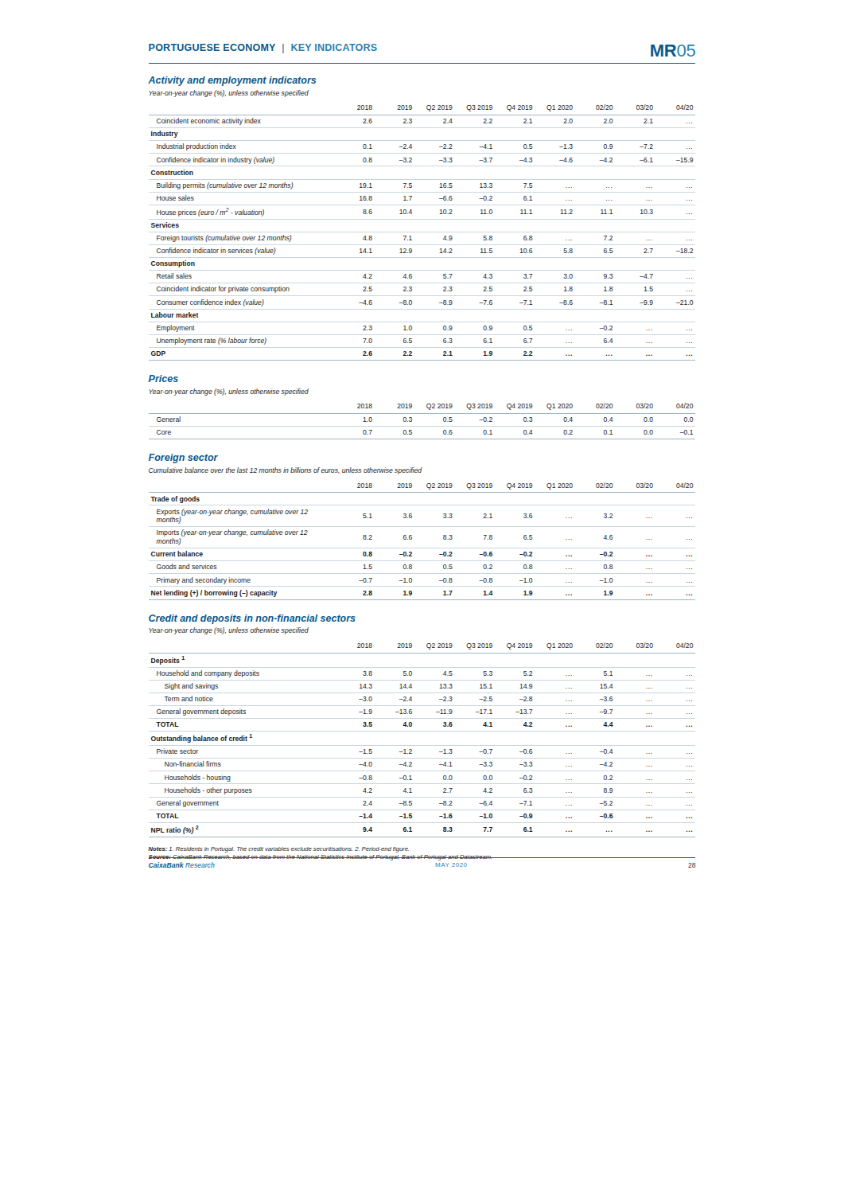Portuguese Economy | Key indicators
MR05
Activity and employment indicators
Year-on-year change (%), unless otherwise specified
| | 2018 | 2019 | Q2 2019 | Q3 2019 | Q4 2019 | Q1 2020 | 02/20 | 03/20 | 04/20 |
| --- | --- | --- | --- | --- | --- | --- | --- | --- | --- |
| Coincident economic activity index | 2.6 | 2.3 | 2.4 | 2.2 | 2.1 | 2.0 | 2.0 | 2.1 | ... |
| Industry | | | | | | | | | |
| Industrial production index | 0.1 | –2.4 | –2.2 | –4.1 | 0.5 | –1.3 | 0.9 | –7.2 | ... |
| Confidence indicator in industry (value) | 0.8 | –3.2 | –3.3 | –3.7 | –4.3 | –4.6 | –4.2 | –6.1 | –15.9 |
| Construction | | | | | | | | | |
| Building permits (cumulative over 12 months) | 19.1 | 7.5 | 16.5 | 13.3 | 7.5 | ... | ... | ... | ... |
| House sales | 16.8 | 1.7 | –6.6 | –0.2 | 6.1 | ... | ... | ... | ... |
| House prices (euro / m 2 - valuation) | 8.6 | 10.4 | 10.2 | 11.0 | 11.1 | 11.2 | 11.1 | 10.3 | ... |
| Services | | | | | | | | | |
| Foreign tourists (cumulative over 12 months) | 4.8 | 7.1 | 4.9 | 5.8 | 6.8 | ... | 7.2 | ... | ... |
| Confidence indicator in services (value) | 14.1 | 12.9 | 14.2 | 11.5 | 10.6 | 5.8 | 6.5 | 2.7 | –18.2 |
| Consumption | | | | | | | | | |
| Retail sales | 4.2 | 4.6 | 5.7 | 4.3 | 3.7 | 3.0 | 9.3 | –4.7 | ... |
| Coincident indicator for private consumption | 2.5 | 2.3 | 2.3 | 2.5 | 2.5 | 1.8 | 1.8 | 1.5 | ... |
| Consumer confidence index (value) | –4.6 | –8.0 | –8.9 | –7.6 | –7.1 | –8.6 | –8.1 | –9.9 | –21.0 |
| Labour market | | | | | | | | | |
| Employment | 2.3 | 1.0 | 0.9 | 0.9 | 0.5 | ... | –0.2 | ... | ... |
| Unemployment rate (% labour force) | 7.0 | 6.5 | 6.3 | 6.1 | 6.7 | ... | 6.4 | ... | ... |
| GDP | 2.6 | 2.2 | 2.1 | 1.9 | 2.2 | ... | ... | ... | ... |
Prices
Year-on-year change (%), unless otherwise specified
| | 2018 | 2019 | Q2 2019 | Q3 2019 | Q4 2019 | Q1 2020 | 02/20 | 03/20 | 04/20 |
| --- | --- | --- | --- | --- | --- | --- | --- | --- | --- |
| General | 1.0 | 0.3 | 0.5 | –0.2 | 0.3 | 0.4 | 0.4 | 0.0 | 0.0 |
| Core | 0.7 | 0.5 | 0.6 | 0.1 | 0.4 | 0.2 | 0.1 | 0.0 | –0.1 |
Foreign sector
Cumulative balance over the last 12 months in billions of euros, unless otherwise specified
| | 2018 | 2019 | Q2 2019 | Q3 2019 | Q4 2019 | Q1 2020 | 02/20 | 03/20 | 04/20 |
| --- | --- | --- | --- | --- | --- | --- | --- | --- | --- |
| Trade of goods | | | | | | | | | |
| Exports (year-on-year change, cumulative over 12 months) | 5.1 | 3.6 | 3.3 | 2.1 | 3.6 | ... | 3.2 | ... | ... |
| Imports (year-on-year change, cumulative over 12 months) | 8.2 | 6.6 | 8.3 | 7.8 | 6.5 | ... | 4.6 | ... | ... |
| Current balance | 0.8 | –0.2 | –0.2 | –0.6 | –0.2 | ... | –0.2 | ... | ... |
| Goods and services | 1.5 | 0.8 | 0.5 | 0.2 | 0.8 | ... | 0.8 | ... | ... |
| Primary and secondary income | –0.7 | –1.0 | –0.8 | –0.8 | –1.0 | ... | –1.0 | ... | ... |
| Net lending (+) / borrowing (–) capacity | 2.8 | 1.9 | 1.7 | 1.4 | 1.9 | ... | 1.9 | ... | ... |
Credit and deposits in non-financial sectors
Year-on-year change (%), unless otherwise specified
| | 2018 | 2019 | Q2 2019 | Q3 2019 | Q4 2019 | Q1 2020 | 02/20 | 03/20 | 04/20 |
| --- | --- | --- | --- | --- | --- | --- | --- | --- | --- |
| Deposits 1 | | | | | | | | | |
| Household and company deposits | 3.8 | 5.0 | 4.5 | 5.3 | 5.2 | ... | 5.1 | ... | ... |
| Sight and savings | 14.3 | 14.4 | 13.3 | 15.1 | 14.9 | ... | 15.4 | ... | ... |
| Term and notice | –3.0 | –2.4 | –2.3 | –2.5 | –2.8 | ... | –3.6 | ... | ... |
| General government deposits | –1.9 | –13.6 | –11.9 | –17.1 | –13.7 | ... | –9.7 | ... | ... |
| TOTAL | 3.5 | 4.0 | 3.6 | 4.1 | 4.2 | ... | 4.4 | ... | ... |
| Outstanding balance of credit 1 | | | | | | | | | |
| Private sector | –1.5 | –1.2 | –1.3 | –0.7 | –0.6 | ... | –0.4 | ... | ... |
| Non-financial firms | –4.0 | –4.2 | –4.1 | –3.3 | –3.3 | ... | –4.2 | ... | ... |
| Households - housing | –0.8 | –0.1 | 0.0 | 0.0 | –0.2 | ... | 0.2 | ... | ... |
| Households - other purposes | 4.2 | 4.1 | 2.7 | 4.2 | 6.3 | ... | 8.9 | ... | ... |
| General government | 2.4 | –8.5 | –8.2 | –6.4 | –7.1 | ... | –5.2 | ... | ... |
| TOTAL | –1.4 | –1.5 | –1.6 | –1.0 | –0.9 | ... | –0.6 | ... | ... |
| NPL ratio (%) 2 | 9.4 | 6.1 | 8.3 | 7.7 | 6.1 | ... | ... | ... | ... |
Notes: 1. Residents in Portugal. The credit variables exclude securitisations. 2. Period-end figure.
Source: CaixaBank Research, based on data from the National Statistics Institute of Portugal, Bank of Portugal and Datastream.
CaixaBank Research
May 2020
28